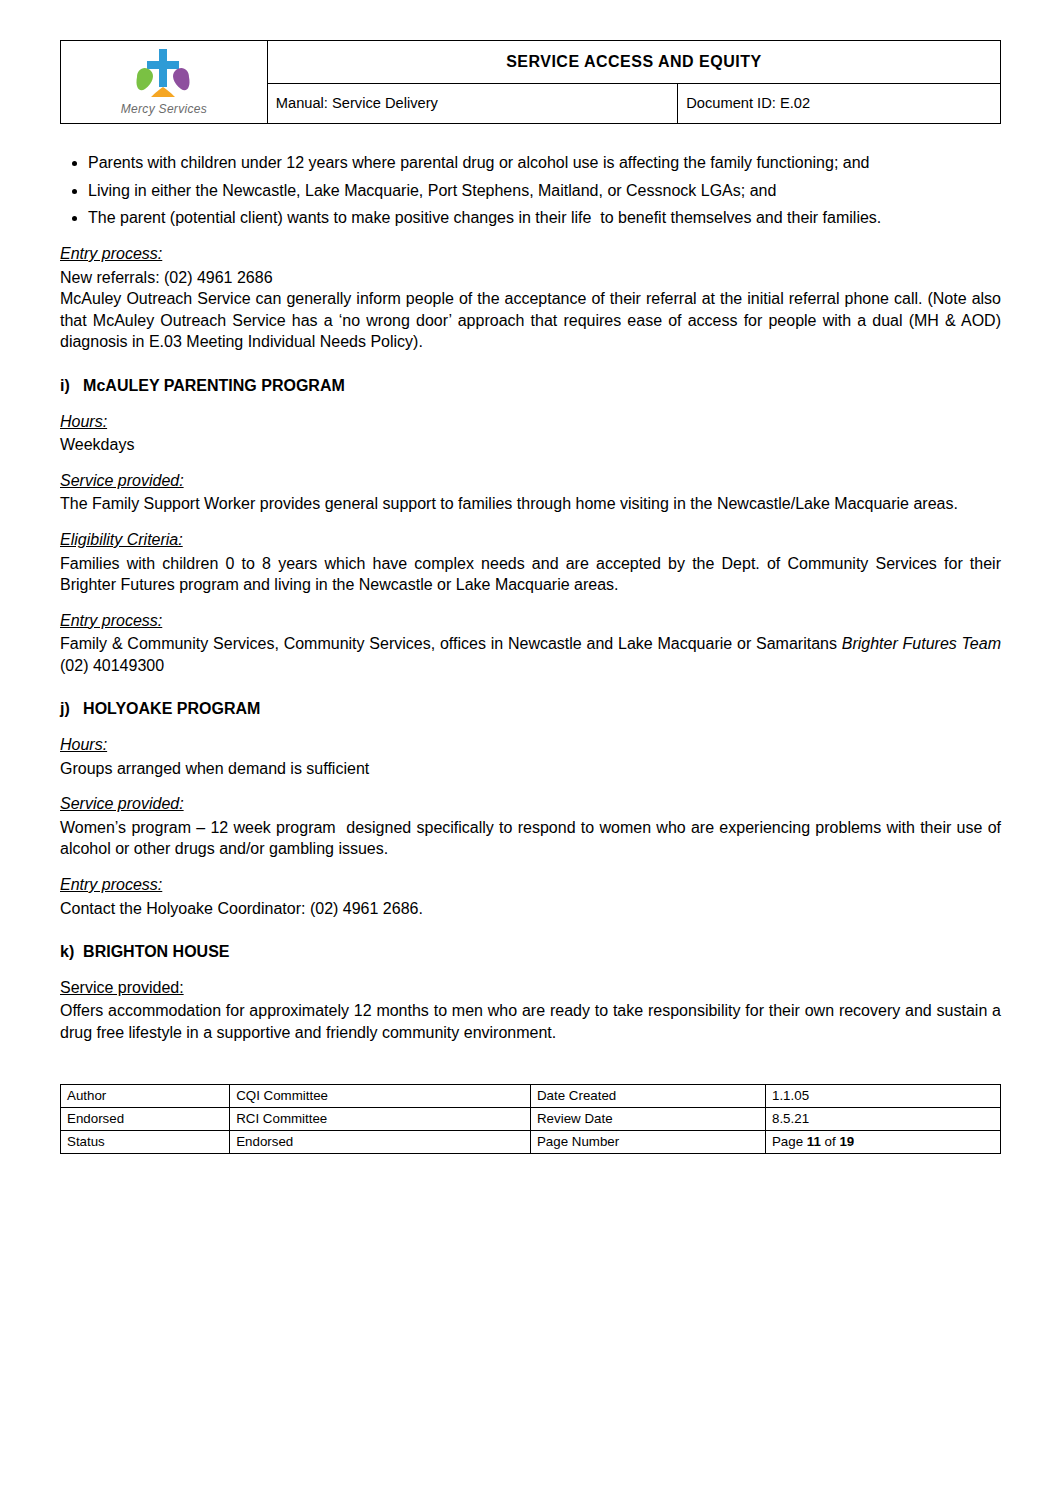| Mercy Services | SERVICE ACCESS AND EQUITY |
| Manual: Service Delivery | Document ID: E.02 |
Parents with children under 12 years where parental drug or alcohol use is affecting the family functioning; and
Living in either the Newcastle, Lake Macquarie, Port Stephens, Maitland, or Cessnock LGAs; and
The parent (potential client) wants to make positive changes in their life to benefit themselves and their families.
Entry process:
New referrals: (02) 4961 2686
McAuley Outreach Service can generally inform people of the acceptance of their referral at the initial referral phone call. (Note also that McAuley Outreach Service has a ‘no wrong door’ approach that requires ease of access for people with a dual (MH & AOD) diagnosis in E.03 Meeting Individual Needs Policy).
i) McAULEY PARENTING PROGRAM
Hours:
Weekdays
Service provided:
The Family Support Worker provides general support to families through home visiting in the Newcastle/Lake Macquarie areas.
Eligibility Criteria:
Families with children 0 to 8 years which have complex needs and are accepted by the Dept. of Community Services for their Brighter Futures program and living in the Newcastle or Lake Macquarie areas.
Entry process:
Family & Community Services, Community Services, offices in Newcastle and Lake Macquarie or Samaritans Brighter Futures Team (02) 40149300
j) HOLYOAKE PROGRAM
Hours:
Groups arranged when demand is sufficient
Service provided:
Women’s program – 12 week program designed specifically to respond to women who are experiencing problems with their use of alcohol or other drugs and/or gambling issues.
Entry process:
Contact the Holyoake Coordinator: (02) 4961 2686.
k) BRIGHTON HOUSE
Service provided:
Offers accommodation for approximately 12 months to men who are ready to take responsibility for their own recovery and sustain a drug free lifestyle in a supportive and friendly community environment.
| Author | CQI Committee | Date Created | 1.1.05 |
| Endorsed | RCI Committee | Review Date | 8.5.21 |
| Status | Endorsed | Page Number | Page 11 of 19 |